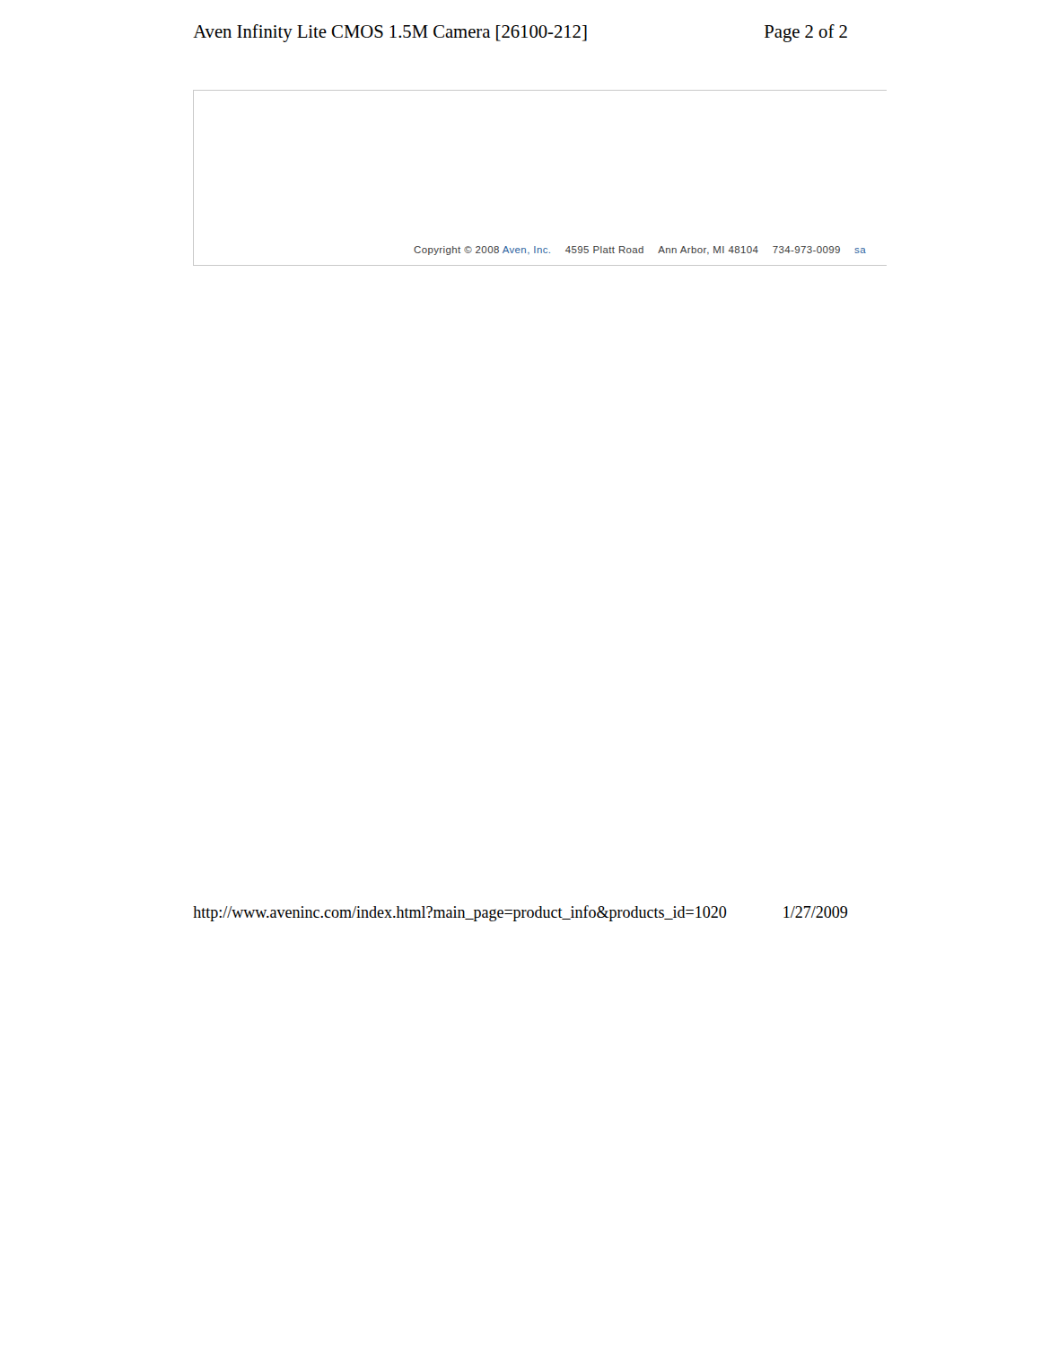Aven Infinity Lite CMOS 1.5M Camera [26100-212]
Page 2 of 2
Copyright © 2008 Aven, Inc. 4595 Platt Road Ann Arbor, MI 48104 734-973-0099 sa
http://www.aveninc.com/index.html?main_page=product_info&products_id=1020
1/27/2009